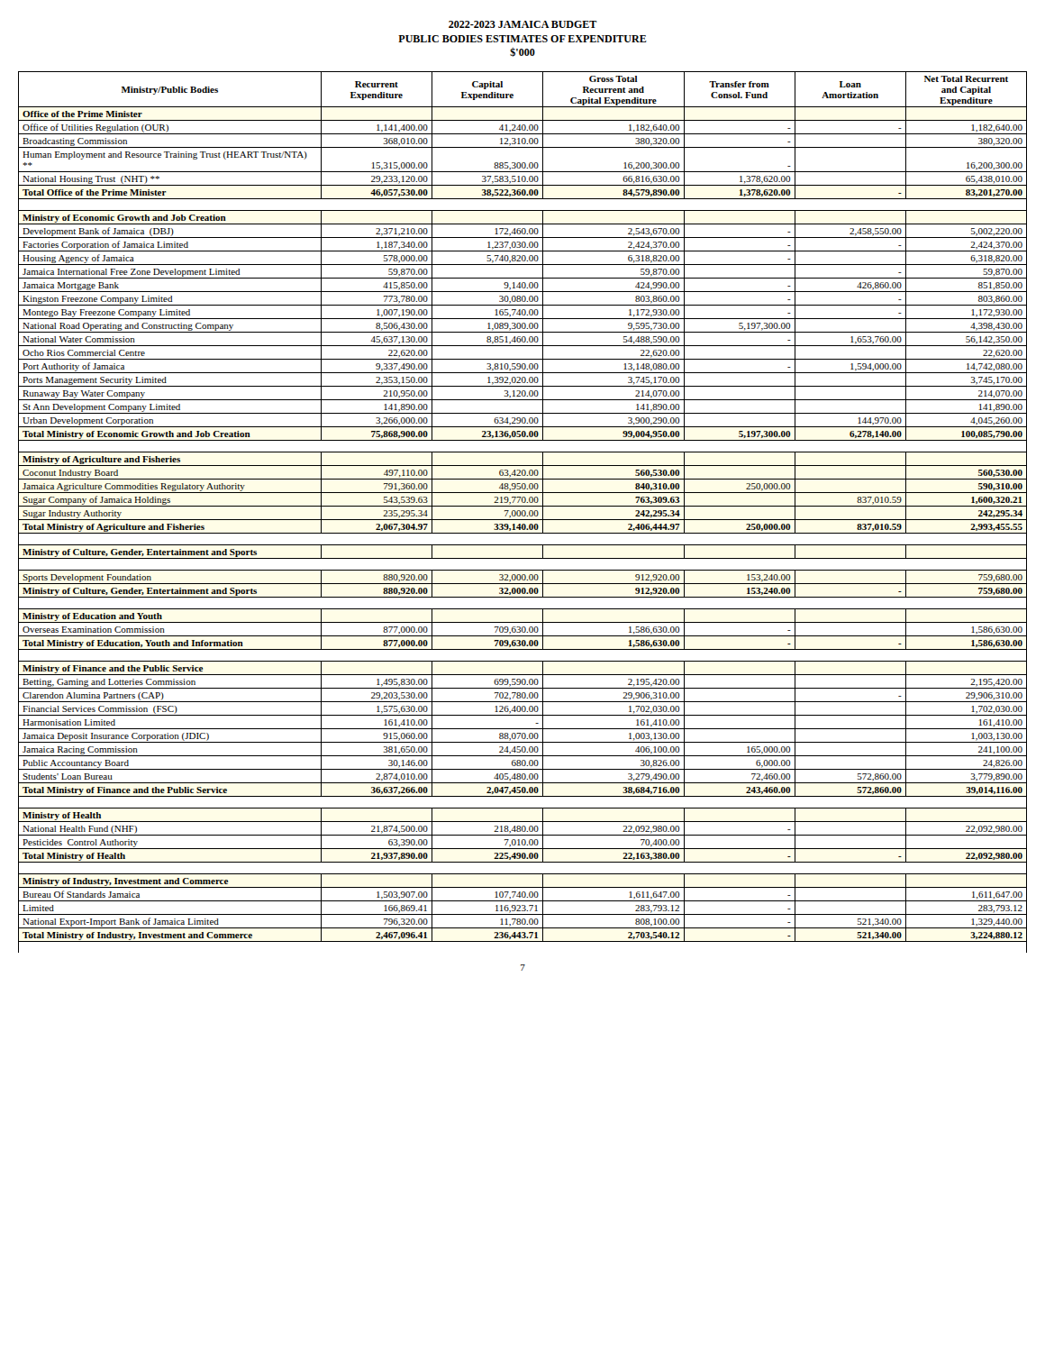2022-2023 JAMAICA BUDGET
PUBLIC BODIES ESTIMATES OF EXPENDITURE
$'000
| Ministry/Public Bodies | Recurrent Expenditure | Capital Expenditure | Gross Total Recurrent and Capital Expenditure | Transfer from Consol. Fund | Loan Amortization | Net Total Recurrent and Capital Expenditure |
| --- | --- | --- | --- | --- | --- | --- |
| Office of the Prime Minister | | | | | | |
| Office of Utilities Regulation (OUR) | 1,141,400.00 | 41,240.00 | 1,182,640.00 | - | - | 1,182,640.00 |
| Broadcasting Commission | 368,010.00 | 12,310.00 | 380,320.00 | - | | 380,320.00 |
| Human Employment and Resource Training Trust (HEART Trust/NTA) ** | 15,315,000.00 | 885,300.00 | 16,200,300.00 | - | | 16,200,300.00 |
| National Housing Trust (NHT) ** | 29,233,120.00 | 37,583,510.00 | 66,816,630.00 | 1,378,620.00 | | 65,438,010.00 |
| Total Office of the Prime Minister | 46,057,530.00 | 38,522,360.00 | 84,579,890.00 | 1,378,620.00 | - | 83,201,270.00 |
| Ministry of Economic Growth and Job Creation | | | | | | |
| Development Bank of Jamaica (DBJ) | 2,371,210.00 | 172,460.00 | 2,543,670.00 | - | 2,458,550.00 | 5,002,220.00 |
| Factories Corporation of Jamaica Limited | 1,187,340.00 | 1,237,030.00 | 2,424,370.00 | - | - | 2,424,370.00 |
| Housing Agency of Jamaica | 578,000.00 | 5,740,820.00 | 6,318,820.00 | - | | 6,318,820.00 |
| Jamaica International Free Zone Development Limited | 59,870.00 | | 59,870.00 | | - | 59,870.00 |
| Jamaica Mortgage Bank | 415,850.00 | 9,140.00 | 424,990.00 | - | 426,860.00 | 851,850.00 |
| Kingston Freezone Company Limited | 773,780.00 | 30,080.00 | 803,860.00 | - | - | 803,860.00 |
| Montego Bay Freezone Company Limited | 1,007,190.00 | 165,740.00 | 1,172,930.00 | - | - | 1,172,930.00 |
| National Road Operating and Constructing Company | 8,506,430.00 | 1,089,300.00 | 9,595,730.00 | 5,197,300.00 | | 4,398,430.00 |
| National Water Commission | 45,637,130.00 | 8,851,460.00 | 54,488,590.00 | - | 1,653,760.00 | 56,142,350.00 |
| Ocho Rios Commercial Centre | 22,620.00 | | 22,620.00 | | | 22,620.00 |
| Port Authority of Jamaica | 9,337,490.00 | 3,810,590.00 | 13,148,080.00 | - | 1,594,000.00 | 14,742,080.00 |
| Ports Management Security Limited | 2,353,150.00 | 1,392,020.00 | 3,745,170.00 | | | 3,745,170.00 |
| Runaway Bay Water Company | 210,950.00 | 3,120.00 | 214,070.00 | | | 214,070.00 |
| St Ann Development Company Limited | 141,890.00 | | 141,890.00 | | | 141,890.00 |
| Urban Development Corporation | 3,266,000.00 | 634,290.00 | 3,900,290.00 | | 144,970.00 | 4,045,260.00 |
| Total Ministry of Economic Growth and Job Creation | 75,868,900.00 | 23,136,050.00 | 99,004,950.00 | 5,197,300.00 | 6,278,140.00 | 100,085,790.00 |
| Ministry of Agriculture and Fisheries | | | | | | |
| Coconut Industry Board | 497,110.00 | 63,420.00 | 560,530.00 | | | 560,530.00 |
| Jamaica Agriculture Commodities Regulatory Authority | 791,360.00 | 48,950.00 | 840,310.00 | 250,000.00 | | 590,310.00 |
| Sugar Company of Jamaica Holdings | 543,539.63 | 219,770.00 | 763,309.63 | | 837,010.59 | 1,600,320.21 |
| Sugar Industry Authority | 235,295.34 | 7,000.00 | 242,295.34 | | | 242,295.34 |
| Total Ministry of Agriculture and Fisheries | 2,067,304.97 | 339,140.00 | 2,406,444.97 | 250,000.00 | 837,010.59 | 2,993,455.55 |
| Ministry of Culture, Gender, Entertainment and Sports | | | | | | |
| Sports Development Foundation | 880,920.00 | 32,000.00 | 912,920.00 | 153,240.00 | | 759,680.00 |
| Ministry of Culture, Gender, Entertainment and Sports | 880,920.00 | 32,000.00 | 912,920.00 | 153,240.00 | - | 759,680.00 |
| Ministry of Education and Youth | | | | | | |
| Overseas Examination Commission | 877,000.00 | 709,630.00 | 1,586,630.00 | - | | 1,586,630.00 |
| Total Ministry of Education, Youth and Information | 877,000.00 | 709,630.00 | 1,586,630.00 | - | - | 1,586,630.00 |
| Ministry of Finance and the Public Service | | | | | | |
| Betting, Gaming and Lotteries Commission | 1,495,830.00 | 699,590.00 | 2,195,420.00 | | | 2,195,420.00 |
| Clarendon Alumina Partners (CAP) | 29,203,530.00 | 702,780.00 | 29,906,310.00 | | - | 29,906,310.00 |
| Financial Services Commission (FSC) | 1,575,630.00 | 126,400.00 | 1,702,030.00 | | | 1,702,030.00 |
| Harmonisation Limited | 161,410.00 | - | 161,410.00 | | | 161,410.00 |
| Jamaica Deposit Insurance Corporation (JDIC) | 915,060.00 | 88,070.00 | 1,003,130.00 | | | 1,003,130.00 |
| Jamaica Racing Commission | 381,650.00 | 24,450.00 | 406,100.00 | 165,000.00 | | 241,100.00 |
| Public Accountancy Board | 30,146.00 | 680.00 | 30,826.00 | 6,000.00 | | 24,826.00 |
| Students' Loan Bureau | 2,874,010.00 | 405,480.00 | 3,279,490.00 | 72,460.00 | 572,860.00 | 3,779,890.00 |
| Total Ministry of Finance and the Public Service | 36,637,266.00 | 2,047,450.00 | 38,684,716.00 | 243,460.00 | 572,860.00 | 39,014,116.00 |
| Ministry of Health | | | | | | |
| National Health Fund (NHF) | 21,874,500.00 | 218,480.00 | 22,092,980.00 | - | | 22,092,980.00 |
| Pesticides Control Authority | 63,390.00 | 7,010.00 | 70,400.00 | | | |
| Total Ministry of Health | 21,937,890.00 | 225,490.00 | 22,163,380.00 | - | - | 22,092,980.00 |
| Ministry of Industry, Investment and Commerce | | | | | | |
| Bureau Of Standards Jamaica | 1,503,907.00 | 107,740.00 | 1,611,647.00 | - | | 1,611,647.00 |
| Limited | 166,869.41 | 116,923.71 | 283,793.12 | - | | 283,793.12 |
| National Export-Import Bank of Jamaica Limited | 796,320.00 | 11,780.00 | 808,100.00 | - | 521,340.00 | 1,329,440.00 |
| Total Ministry of Industry, Investment and Commerce | 2,467,096.41 | 236,443.71 | 2,703,540.12 | - | 521,340.00 | 3,224,880.12 |
7